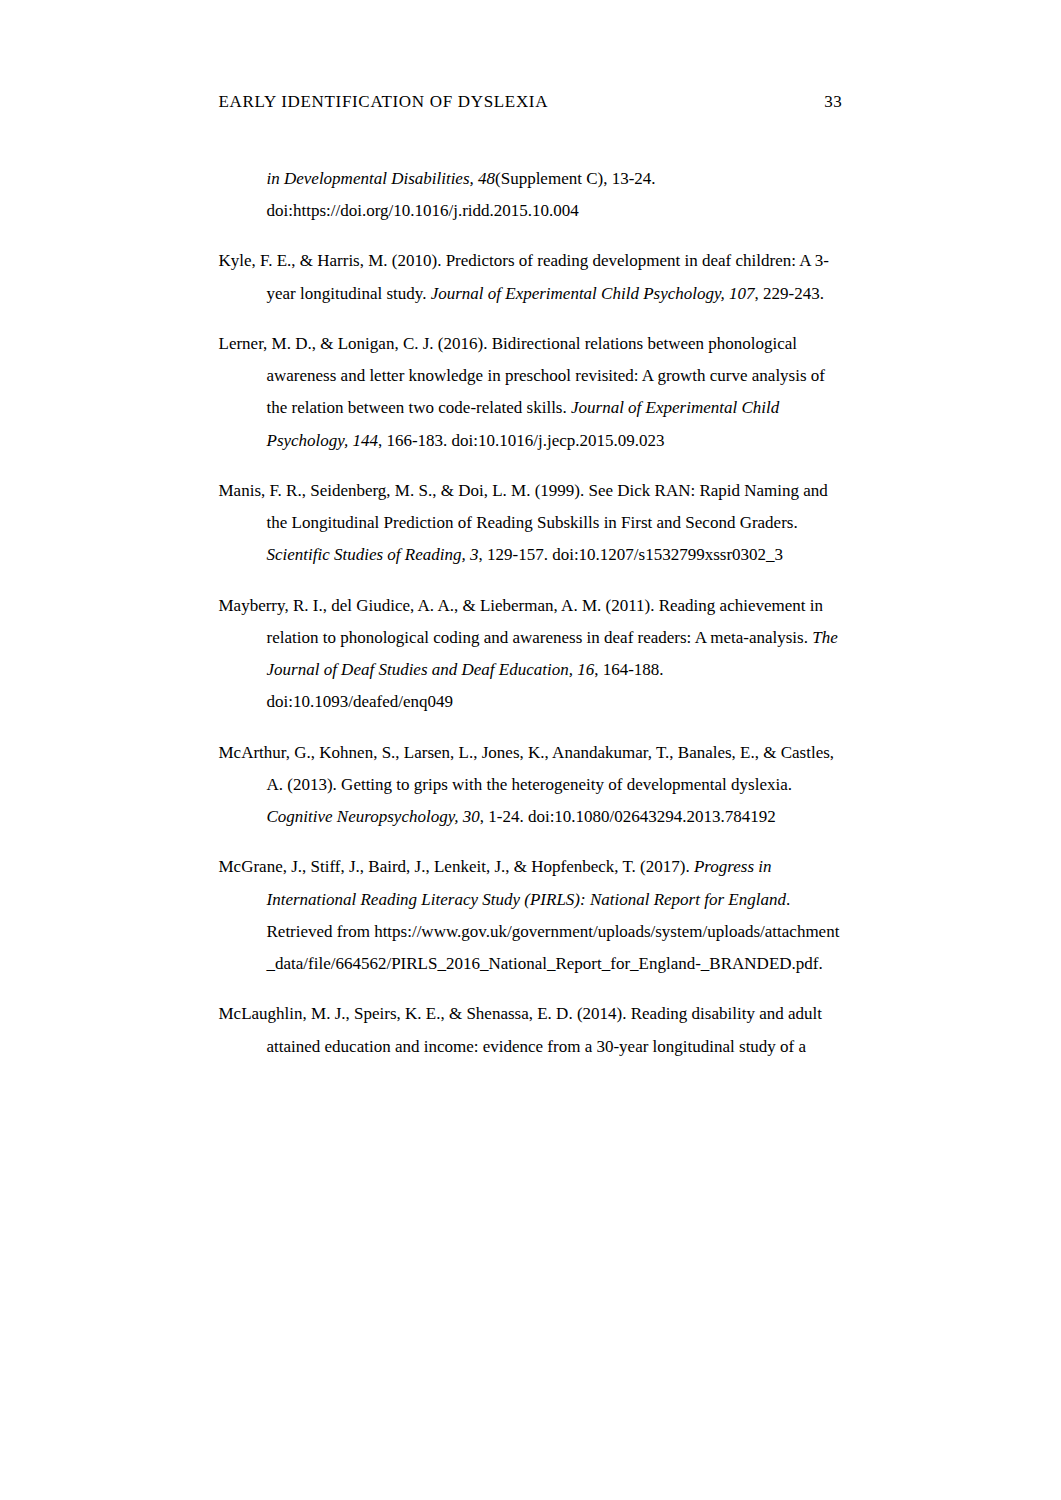Early Identification of Dyslexia 33
in Developmental Disabilities, 48(Supplement C), 13-24. doi:https://doi.org/10.1016/j.ridd.2015.10.004
Kyle, F. E., & Harris, M. (2010). Predictors of reading development in deaf children: A 3-year longitudinal study. Journal of Experimental Child Psychology, 107, 229-243.
Lerner, M. D., & Lonigan, C. J. (2016). Bidirectional relations between phonological awareness and letter knowledge in preschool revisited: A growth curve analysis of the relation between two code-related skills. Journal of Experimental Child Psychology, 144, 166-183. doi:10.1016/j.jecp.2015.09.023
Manis, F. R., Seidenberg, M. S., & Doi, L. M. (1999). See Dick RAN: Rapid Naming and the Longitudinal Prediction of Reading Subskills in First and Second Graders. Scientific Studies of Reading, 3, 129-157. doi:10.1207/s1532799xssr0302_3
Mayberry, R. I., del Giudice, A. A., & Lieberman, A. M. (2011). Reading achievement in relation to phonological coding and awareness in deaf readers: A meta-analysis. The Journal of Deaf Studies and Deaf Education, 16, 164-188. doi:10.1093/deafed/enq049
McArthur, G., Kohnen, S., Larsen, L., Jones, K., Anandakumar, T., Banales, E., & Castles, A. (2013). Getting to grips with the heterogeneity of developmental dyslexia. Cognitive Neuropsychology, 30, 1-24. doi:10.1080/02643294.2013.784192
McGrane, J., Stiff, J., Baird, J., Lenkeit, J., & Hopfenbeck, T. (2017). Progress in International Reading Literacy Study (PIRLS): National Report for England. Retrieved from https://www.gov.uk/government/uploads/system/uploads/attachment_data/file/664562/PIRLS_2016_National_Report_for_England-_BRANDED.pdf.
McLaughlin, M. J., Speirs, K. E., & Shenassa, E. D. (2014). Reading disability and adult attained education and income: evidence from a 30-year longitudinal study of a